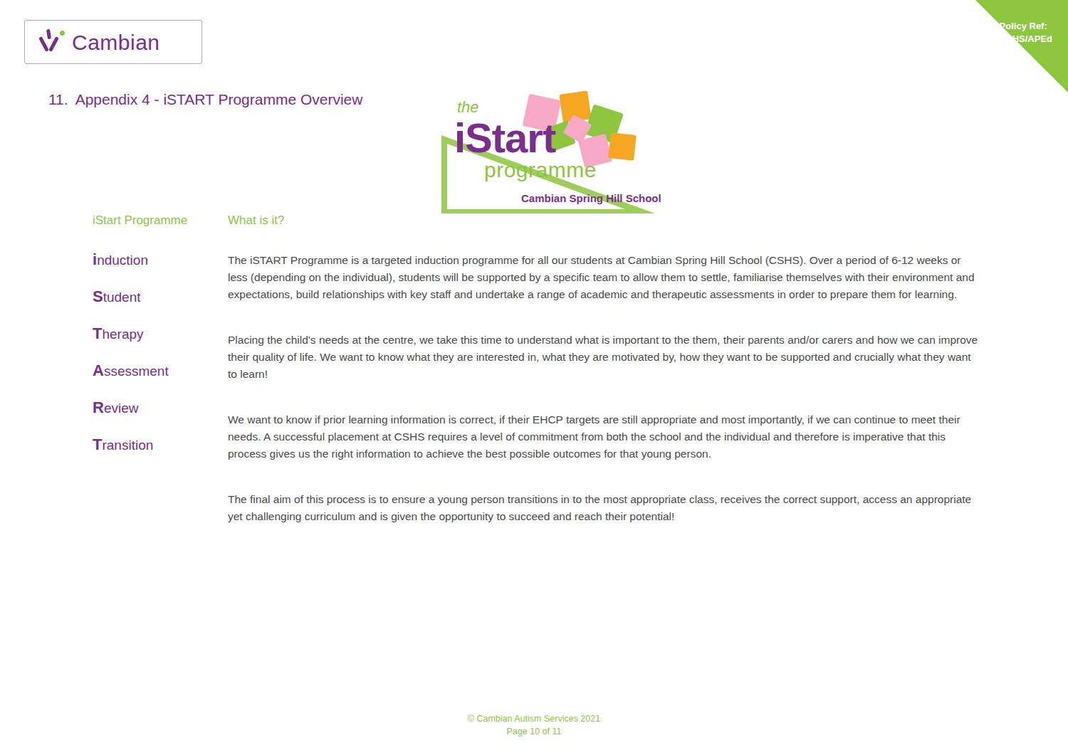Policy Ref:
CSHS/APEd
Cambian
11. Appendix 4 - iSTART Programme Overview
the
iStart
programme
Cambian Spring Hill School
iStart Programme
induction
Student
Therapy
Assessment
Review
Transition
What is it?
The iSTART Programme is a targeted induction programme for all our students at Cambian Spring Hill School (CSHS). Over a period of 6-12 weeks or less (depending on the individual), students will be supported by a specific team to allow them to settle, familiarise themselves with their environment and expectations, build relationships with key staff and undertake a range of academic and therapeutic assessments in order to prepare them for learning.
Placing the child's needs at the centre, we take this time to understand what is important to the them, their parents and/or carers and how we can improve their quality of life. We want to know what they are interested in, what they are motivated by, how they want to be supported and crucially what they want to learn!
We want to know if prior learning information is correct, if their EHCP targets are still appropriate and most importantly, if we can continue to meet their needs. A successful placement at CSHS requires a level of commitment from both the school and the individual and therefore is imperative that this process gives us the right information to achieve the best possible outcomes for that young person.
The final aim of this process is to ensure a young person transitions in to the most appropriate class, receives the correct support, access an appropriate yet challenging curriculum and is given the opportunity to succeed and reach their potential!
© Cambian Autism Services 2021
Page 10 of 11